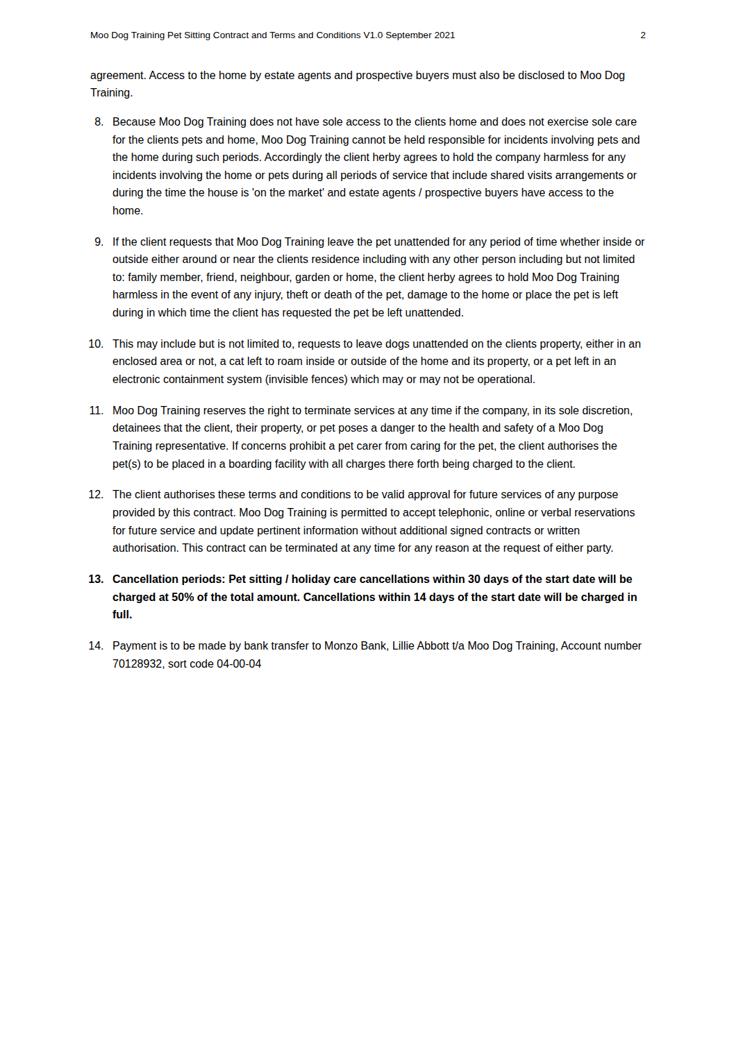Moo Dog Training Pet Sitting Contract and Terms and Conditions V1.0 September 2021 2
agreement. Access to the home by estate agents and prospective buyers must also be disclosed to Moo Dog Training.
Because Moo Dog Training does not have sole access to the clients home and does not exercise sole care for the clients pets and home, Moo Dog Training cannot be held responsible for incidents involving pets and the home during such periods. Accordingly the client herby agrees to hold the company harmless for any incidents involving the home or pets during all periods of service that include shared visits arrangements or during the time the house is 'on the market' and estate agents / prospective buyers have access to the home.
If the client requests that Moo Dog Training leave the pet unattended for any period of time whether inside or outside either around or near the clients residence including with any other person including but not limited to: family member, friend, neighbour, garden or home, the client herby agrees to hold Moo Dog Training harmless in the event of any injury, theft or death of the pet, damage to the home or place the pet is left during in which time the client has requested the pet be left unattended.
This may include but is not limited to, requests to leave dogs unattended on the clients property, either in an enclosed area or not, a cat left to roam inside or outside of the home and its property, or a pet left in an electronic containment system (invisible fences) which may or may not be operational.
Moo Dog Training reserves the right to terminate services at any time if the company, in its sole discretion, detainees that the client, their property, or pet poses a danger to the health and safety of a Moo Dog Training representative. If concerns prohibit a pet carer from caring for the pet, the client authorises the pet(s) to be placed in a boarding facility with all charges there forth being charged to the client.
The client authorises these terms and conditions to be valid approval for future services of any purpose provided by this contract. Moo Dog Training is permitted to accept telephonic, online or verbal reservations for future service and update pertinent information without additional signed contracts or written authorisation. This contract can be terminated at any time for any reason at the request of either party.
Cancellation periods: Pet sitting / holiday care cancellations within 30 days of the start date will be charged at 50% of the total amount. Cancellations within 14 days of the start date will be charged in full.
Payment is to be made by bank transfer to Monzo Bank, Lillie Abbott t/a Moo Dog Training, Account number 70128932, sort code 04-00-04